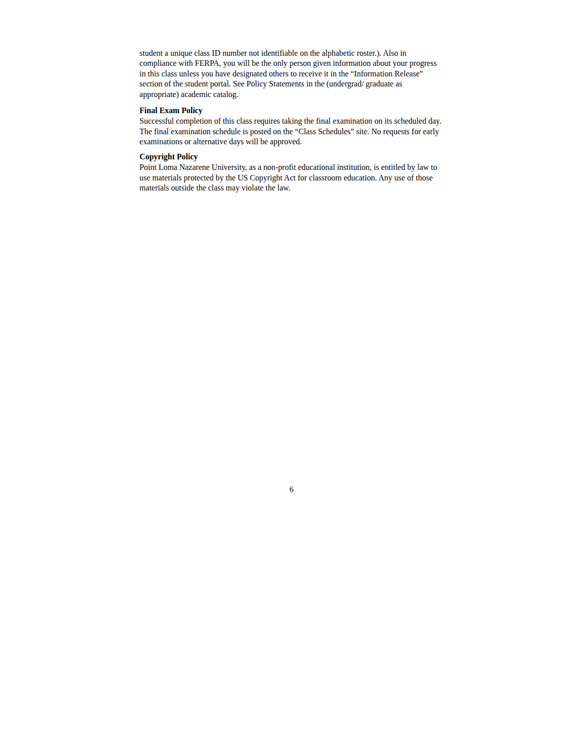student a unique class ID number not identifiable on the alphabetic roster.). Also in compliance with FERPA, you will be the only person given information about your progress in this class unless you have designated others to receive it in the “Information Release” section of the student portal. See Policy Statements in the (undergrad/ graduate as appropriate) academic catalog.
Final Exam Policy
Successful completion of this class requires taking the final examination on its scheduled day. The final examination schedule is posted on the “Class Schedules” site. No requests for early examinations or alternative days will be approved.
Copyright Policy
Point Loma Nazarene University, as a non-profit educational institution, is entitled by law to use materials protected by the US Copyright Act for classroom education. Any use of those materials outside the class may violate the law.
6